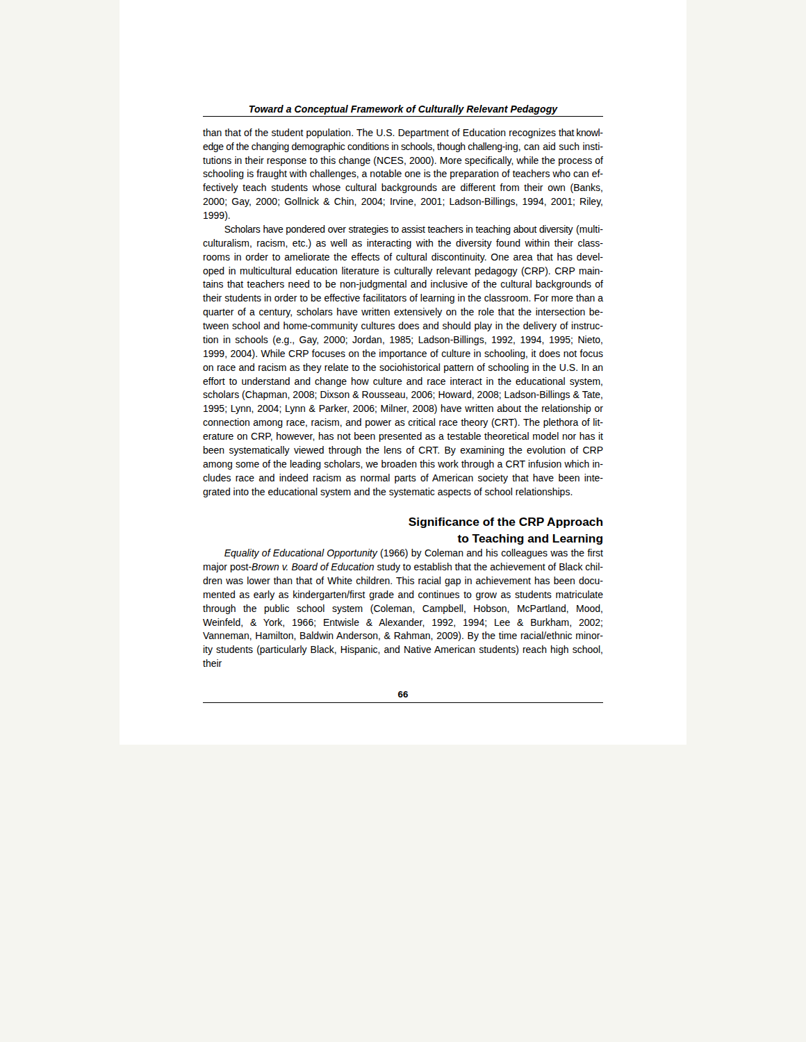Toward a Conceptual Framework of Culturally Relevant Pedagogy
than that of the student population. The U.S. Department of Education recognizes that knowledge of the changing demographic conditions in schools, though challeng-ing, can aid such institutions in their response to this change (NCES, 2000). More specifically, while the process of schooling is fraught with challenges, a notable one is the preparation of teachers who can effectively teach students whose cultural backgrounds are different from their own (Banks, 2000; Gay, 2000; Gollnick & Chin, 2004; Irvine, 2001; Ladson-Billings, 1994, 2001; Riley, 1999).
Scholars have pondered over strategies to assist teachers in teaching about diversity (multiculturalism, racism, etc.) as well as interacting with the diversity found within their classrooms in order to ameliorate the effects of cultural discontinuity. One area that has developed in multicultural education literature is culturally relevant pedagogy (CRP). CRP maintains that teachers need to be non-judgmental and inclusive of the cultural backgrounds of their students in order to be effective facilitators of learning in the classroom. For more than a quarter of a century, scholars have written extensively on the role that the intersection between school and home-community cultures does and should play in the delivery of instruction in schools (e.g., Gay, 2000; Jordan, 1985; Ladson-Billings, 1992, 1994, 1995; Nieto, 1999, 2004). While CRP focuses on the importance of culture in schooling, it does not focus on race and racism as they relate to the sociohistorical pattern of schooling in the U.S. In an effort to understand and change how culture and race interact in the educational system, scholars (Chapman, 2008; Dixson & Rousseau, 2006; Howard, 2008; Ladson-Billings & Tate, 1995; Lynn, 2004; Lynn & Parker, 2006; Milner, 2008) have written about the relationship or connection among race, racism, and power as critical race theory (CRT). The plethora of literature on CRP, however, has not been presented as a testable theoretical model nor has it been systematically viewed through the lens of CRT. By examining the evolution of CRP among some of the leading scholars, we broaden this work through a CRT infusion which includes race and indeed racism as normal parts of American society that have been integrated into the educational system and the systematic aspects of school relationships.
Significance of the CRP Approachto Teaching and Learning
Equality of Educational Opportunity (1966) by Coleman and his colleagues was the first major post-Brown v. Board of Education study to establish that the achievement of Black children was lower than that of White children. This racial gap in achievement has been documented as early as kindergarten/first grade and continues to grow as students matriculate through the public school system (Coleman, Campbell, Hobson, McPartland, Mood, Weinfeld, & York, 1966; Entwisle & Alexander, 1992, 1994; Lee & Burkham, 2002; Vanneman, Hamilton, Baldwin Anderson, & Rahman, 2009). By the time racial/ethnic minority students (particularly Black, Hispanic, and Native American students) reach high school, their
66